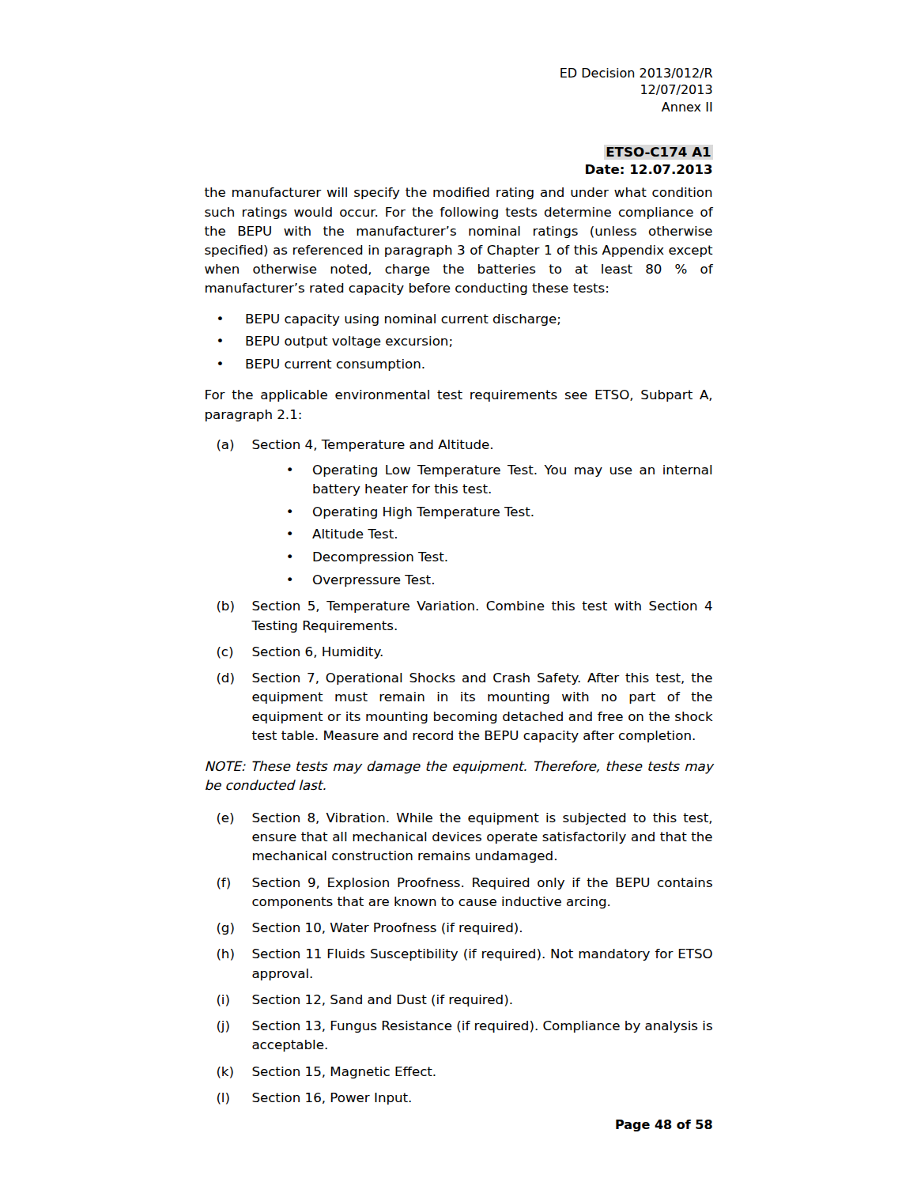ED Decision 2013/012/R
12/07/2013
Annex II
ETSO-C174 A1
Date: 12.07.2013
the manufacturer will specify the modified rating and under what condition such ratings would occur. For the following tests determine compliance of the BEPU with the manufacturer’s nominal ratings (unless otherwise specified) as referenced in paragraph 3 of Chapter 1 of this Appendix except when otherwise noted, charge the batteries to at least 80 % of manufacturer’s rated capacity before conducting these tests:
BEPU capacity using nominal current discharge;
BEPU output voltage excursion;
BEPU current consumption.
For the applicable environmental test requirements see ETSO, Subpart A, paragraph 2.1:
(a) Section 4, Temperature and Altitude.
Operating Low Temperature Test. You may use an internal battery heater for this test.
Operating High Temperature Test.
Altitude Test.
Decompression Test.
Overpressure Test.
(b) Section 5, Temperature Variation. Combine this test with Section 4 Testing Requirements.
(c) Section 6, Humidity.
(d) Section 7, Operational Shocks and Crash Safety. After this test, the equipment must remain in its mounting with no part of the equipment or its mounting becoming detached and free on the shock test table. Measure and record the BEPU capacity after completion.
NOTE: These tests may damage the equipment. Therefore, these tests may be conducted last.
(e) Section 8, Vibration. While the equipment is subjected to this test, ensure that all mechanical devices operate satisfactorily and that the mechanical construction remains undamaged.
(f) Section 9, Explosion Proofness. Required only if the BEPU contains components that are known to cause inductive arcing.
(g) Section 10, Water Proofness (if required).
(h) Section 11 Fluids Susceptibility (if required). Not mandatory for ETSO approval.
(i) Section 12, Sand and Dust (if required).
(j) Section 13, Fungus Resistance (if required). Compliance by analysis is acceptable.
(k) Section 15, Magnetic Effect.
(l) Section 16, Power Input.
Page 48 of 58